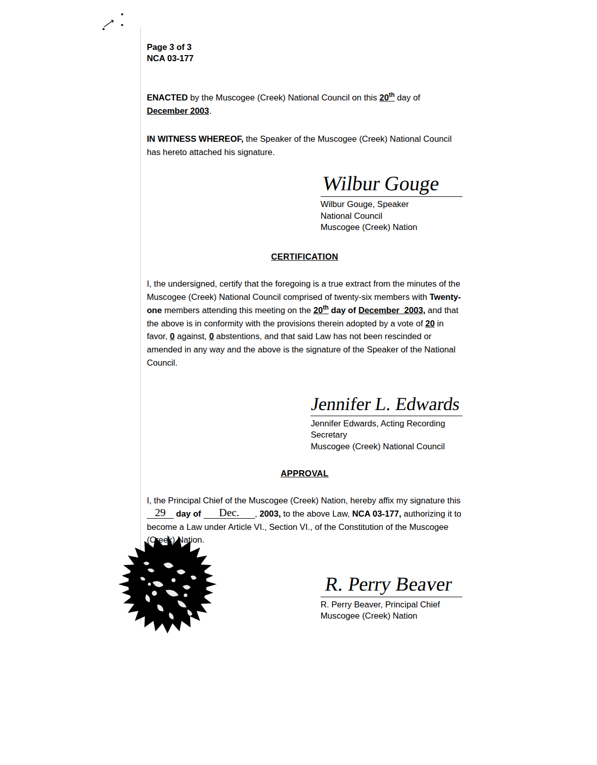⟶ • • •
Page 3 of 3
NCA 03-177
ENACTED by the Muscogee (Creek) National Council on this 20th day of December 2003.
IN WITNESS WHEREOF, the Speaker of the Muscogee (Creek) National Council has hereto attached his signature.
Wilbur Gouge
Wilbur Gouge, Speaker
National Council
Muscogee (Creek) Nation
CERTIFICATION
I, the undersigned, certify that the foregoing is a true extract from the minutes of the Muscogee (Creek) National Council comprised of twenty-six members with Twenty-one members attending this meeting on the 20th day of December 2003, and that the above is in conformity with the provisions therein adopted by a vote of 20 in favor, 0 against, 0 abstentions, and that said Law has not been rescinded or amended in any way and the above is the signature of the Speaker of the National Council.
Jennifer L. Edwards
Jennifer Edwards, Acting Recording Secretary
Muscogee (Creek) National Council
APPROVAL
I, the Principal Chief of the Muscogee (Creek) Nation, hereby affix my signature this 29 day of Dec., 2003, to the above Law, NCA 03-177, authorizing it to become a Law under Article VI., Section VI., of the Constitution of the Muscogee (Creek) Nation.
R. Perry Beaver
R. Perry Beaver, Principal Chief
Muscogee (Creek) Nation